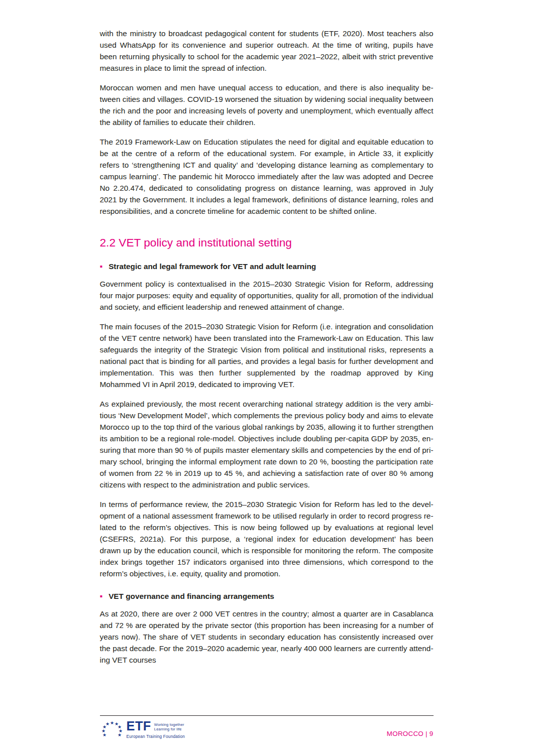with the ministry to broadcast pedagogical content for students (ETF, 2020). Most teachers also used WhatsApp for its convenience and superior outreach. At the time of writing, pupils have been returning physically to school for the academic year 2021–2022, albeit with strict preventive measures in place to limit the spread of infection.
Moroccan women and men have unequal access to education, and there is also inequality between cities and villages. COVID-19 worsened the situation by widening social inequality between the rich and the poor and increasing levels of poverty and unemployment, which eventually affect the ability of families to educate their children.
The 2019 Framework-Law on Education stipulates the need for digital and equitable education to be at the centre of a reform of the educational system. For example, in Article 33, it explicitly refers to ‘strengthening ICT and quality’ and ‘developing distance learning as complementary to campus learning’. The pandemic hit Morocco immediately after the law was adopted and Decree No 2.20.474, dedicated to consolidating progress on distance learning, was approved in July 2021 by the Government. It includes a legal framework, definitions of distance learning, roles and responsibilities, and a concrete timeline for academic content to be shifted online.
2.2 VET policy and institutional setting
Strategic and legal framework for VET and adult learning
Government policy is contextualised in the 2015–2030 Strategic Vision for Reform, addressing four major purposes: equity and equality of opportunities, quality for all, promotion of the individual and society, and efficient leadership and renewed attainment of change.
The main focuses of the 2015–2030 Strategic Vision for Reform (i.e. integration and consolidation of the VET centre network) have been translated into the Framework-Law on Education. This law safeguards the integrity of the Strategic Vision from political and institutional risks, represents a national pact that is binding for all parties, and provides a legal basis for further development and implementation. This was then further supplemented by the roadmap approved by King Mohammed VI in April 2019, dedicated to improving VET.
As explained previously, the most recent overarching national strategy addition is the very ambitious ‘New Development Model’, which complements the previous policy body and aims to elevate Morocco up to the top third of the various global rankings by 2035, allowing it to further strengthen its ambition to be a regional role-model. Objectives include doubling per-capita GDP by 2035, ensuring that more than 90 % of pupils master elementary skills and competencies by the end of primary school, bringing the informal employment rate down to 20 %, boosting the participation rate of women from 22 % in 2019 up to 45 %, and achieving a satisfaction rate of over 80 % among citizens with respect to the administration and public services.
In terms of performance review, the 2015–2030 Strategic Vision for Reform has led to the development of a national assessment framework to be utilised regularly in order to record progress related to the reform’s objectives. This is now being followed up by evaluations at regional level (CSEFRS, 2021a). For this purpose, a ‘regional index for education development’ has been drawn up by the education council, which is responsible for monitoring the reform. The composite index brings together 157 indicators organised into three dimensions, which correspond to the reform’s objectives, i.e. equity, quality and promotion.
VET governance and financing arrangements
As at 2020, there are over 2 000 VET centres in the country; almost a quarter are in Casablanca and 72 % are operated by the private sector (this proportion has been increasing for a number of years now). The share of VET students in secondary education has consistently increased over the past decade. For the 2019–2020 academic year, nearly 400 000 learners are currently attending VET courses
★★★★★★★★★
ETF Working together
Learning for life
European Training Foundation
MOROCCO | 9